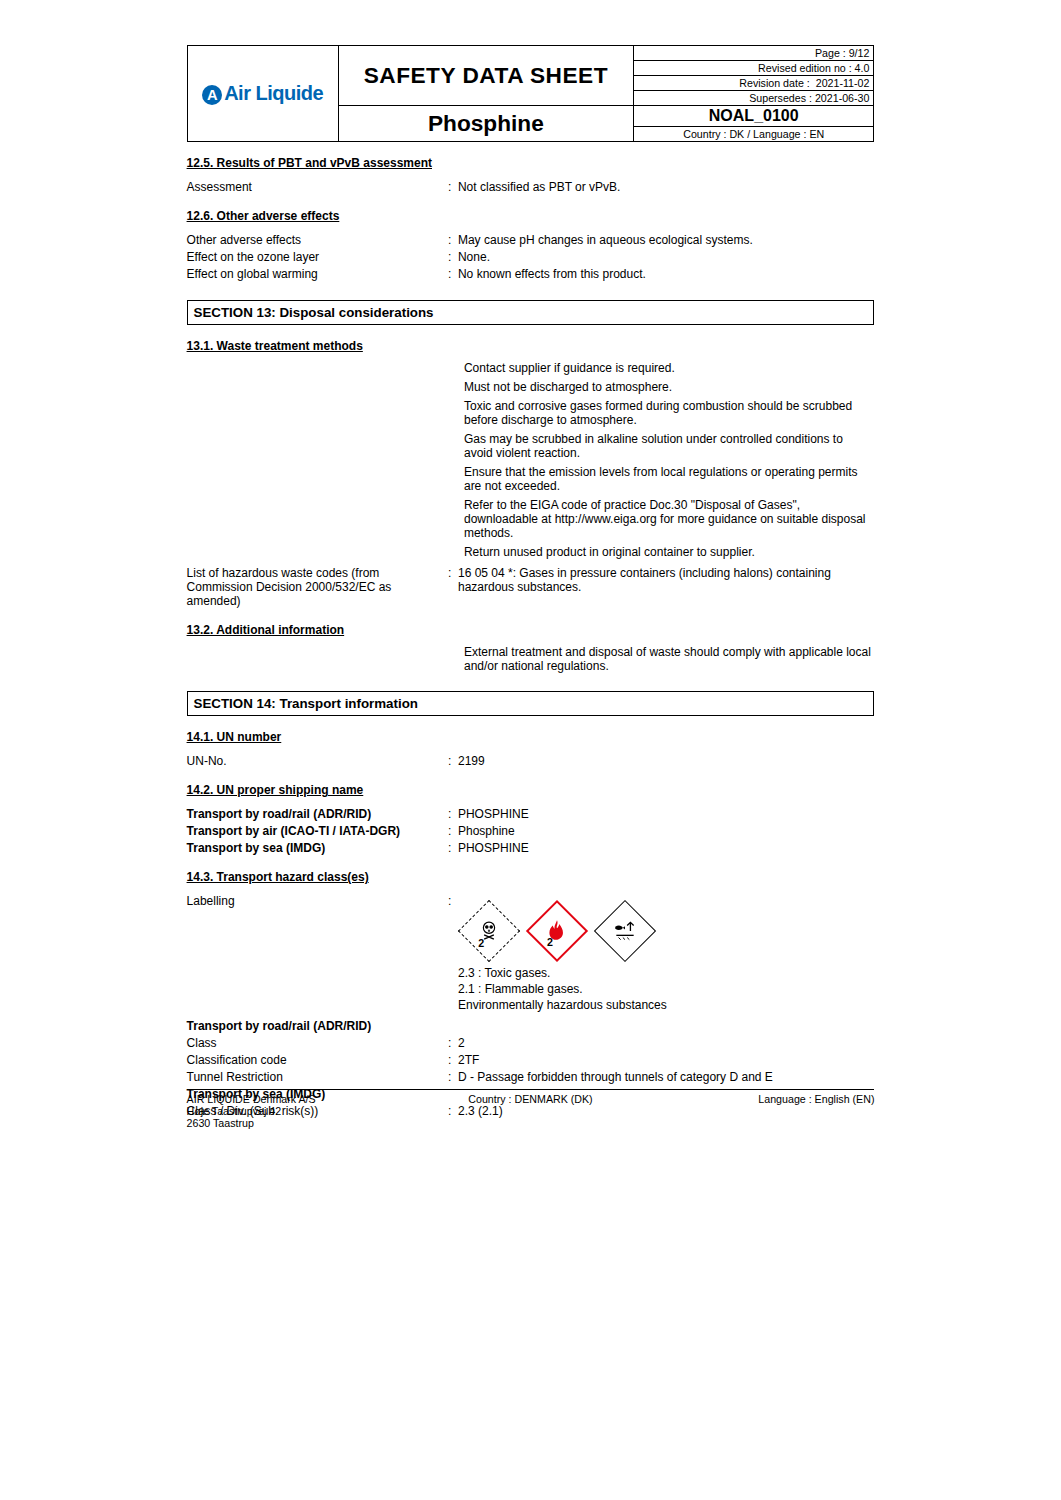| A Air Liquide | SAFETY DATA SHEET | / Page : 9/12 / / Revised edition no : 4.0 / / Revision date : 2021-11-02 / / Supersedes : 2021-06-30 / |
| Phosphine | NOAL_0100 Country : DK / Language : EN |
12.5. Results of PBT and vPvB assessment
| Assessment | : | Not classified as PBT or vPvB. |
12.6. Other adverse effects
| Other adverse effects | : | May cause pH changes in aqueous ecological systems. |
| Effect on the ozone layer | : | None. |
| Effect on global warming | : | No known effects from this product. |
SECTION 13: Disposal considerations
13.1. Waste treatment methods
Contact supplier if guidance is required.
Must not be discharged to atmosphere.
Toxic and corrosive gases formed during combustion should be scrubbed before discharge to atmosphere.
Gas may be scrubbed in alkaline solution under controlled conditions to avoid violent reaction.
Ensure that the emission levels from local regulations or operating permits are not exceeded.
Refer to the EIGA code of practice Doc.30 "Disposal of Gases", downloadable at http://www.eiga.org for more guidance on suitable disposal methods.
Return unused product in original container to supplier.
| List of hazardous waste codes (from Commission Decision 2000/532/EC as amended) | : | 16 05 04 *: Gases in pressure containers (including halons) containing hazardous substances. |
13.2. Additional information
External treatment and disposal of waste should comply with applicable local and/or national regulations.
SECTION 14: Transport information
14.1. UN number
| UN-No. | : | 2199 |
14.2. UN proper shipping name
| Transport by road/rail (ADR/RID) | : | PHOSPHINE |
| Transport by air (ICAO-TI / IATA-DGR) | : | Phosphine |
| Transport by sea (IMDG) | : | PHOSPHINE |
14.3. Transport hazard class(es)
| Labelling | : | 2 2 2.3 : Toxic gases. 2.1 : Flammable gases. Environmentally hazardous substances |
| Transport by road/rail (ADR/RID) | | |
| Class | : | 2 |
| Classification code | : | 2TF |
| Tunnel Restriction | : | D - Passage forbidden through tunnels of category D and E |
| Transport by sea (IMDG) | | |
| Class / Div. (Sub. risk(s)) | : | 2.3 (2.1) |
| AIR LIQUIDE Denmark A/S Høje Taastrupvej 42 2630 Taastrup | Country : DENMARK (DK) | Language : English (EN) |